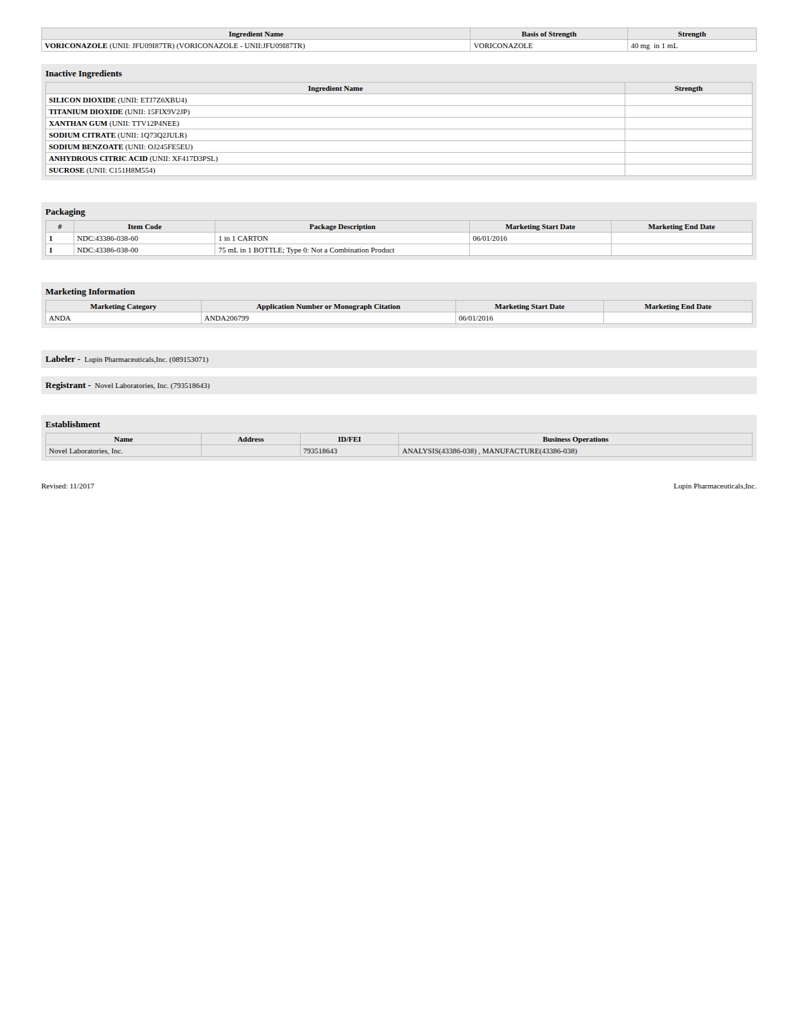| Ingredient Name | Basis of Strength | Strength |
| --- | --- | --- |
| VORICONAZOLE (UNII: JFU09I87TR) (VORICONAZOLE - UNII:JFU09I87TR) | VORICONAZOLE | 40 mg in 1 mL |
Inactive Ingredients
| Ingredient Name | Strength |
| --- | --- |
| SILICON DIOXIDE (UNII: ETJ7Z6XBU4) | |
| TITANIUM DIOXIDE (UNII: 15FIX9V2JP) | |
| XANTHAN GUM (UNII: TTV12P4NEE) | |
| SODIUM CITRATE (UNII: 1Q73Q2JULR) | |
| SODIUM BENZOATE (UNII: OJ245FE5EU) | |
| ANHYDROUS CITRIC ACID (UNII: XF417D3PSL) | |
| SUCROSE (UNII: C151H8M554) | |
Packaging
| # | Item Code | Package Description | Marketing Start Date | Marketing End Date |
| --- | --- | --- | --- | --- |
| 1 | NDC:43386-038-60 | 1 in 1 CARTON | 06/01/2016 | |
| 1 | NDC:43386-038-00 | 75 mL in 1 BOTTLE; Type 0: Not a Combination Product | | |
Marketing Information
| Marketing Category | Application Number or Monograph Citation | Marketing Start Date | Marketing End Date |
| --- | --- | --- | --- |
| ANDA | ANDA206799 | 06/01/2016 | |
Labeler - Lupin Pharmaceuticals,Inc. (089153071)
Registrant - Novel Laboratories, Inc. (793518643)
Establishment
| Name | Address | ID/FEI | Business Operations |
| --- | --- | --- | --- |
| Novel Laboratories, Inc. | | 793518643 | ANALYSIS(43386-038) , MANUFACTURE(43386-038) |
Revised: 11/2017
Lupin Pharmaceuticals,Inc.